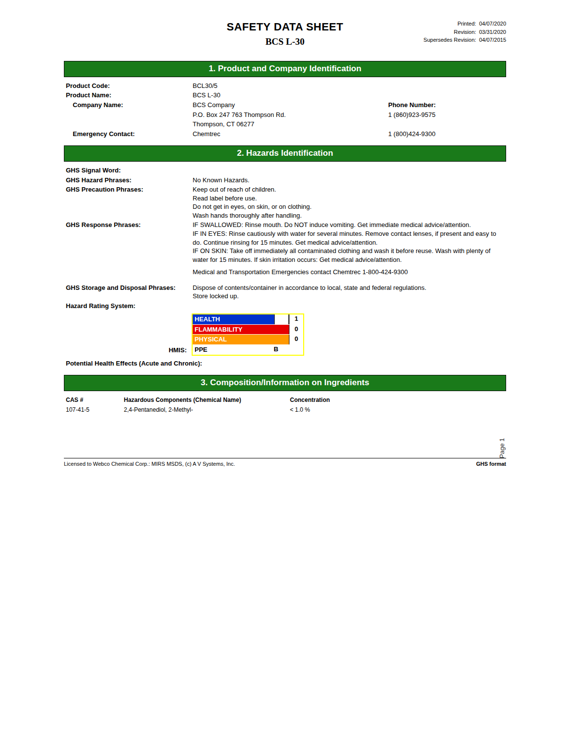Printed: 04/07/2020
Revision: 03/31/2020
Supersedes Revision: 04/07/2015
SAFETY DATA SHEET
BCS L-30
1. Product and Company Identification
| Product Code: | BCL30/5 | |
| Product Name: | BCS L-30 | |
| Company Name: | BCS Company | Phone Number: |
| | P.O. Box 247 763 Thompson Rd. | 1 (860)923-9575 |
| | Thompson, CT 06277 | |
| Emergency Contact: | Chemtrec | 1 (800)424-9300 |
2. Hazards Identification
| GHS Signal Word: | |
| GHS Hazard Phrases: | No Known Hazards. |
| GHS Precaution Phrases: | Keep out of reach of children. Read label before use. Do not get in eyes, on skin, or on clothing. Wash hands thoroughly after handling. |
| GHS Response Phrases: | IF SWALLOWED: Rinse mouth. Do NOT induce vomiting. Get immediate medical advice/attention. IF IN EYES: Rinse cautiously with water for several minutes. Remove contact lenses, if present and easy to do. Continue rinsing for 15 minutes. Get medical advice/attention. IF ON SKIN: Take off immediately all contaminated clothing and wash it before reuse. Wash with plenty of water for 15 minutes. If skin irritation occurs: Get medical advice/attention. Medical and Transportation Emergencies contact Chemtrec 1-800-424-9300 |
| GHS Storage and Disposal Phrases: | Dispose of contents/container in accordance to local, state and federal regulations. Store locked up. |
| Hazard Rating System: | |
HMIS:
HEALTH
1
FLAMMABILITY
0
PHYSICAL
0
PPE
B
| Potential Health Effects (Acute and Chronic): | |
3. Composition/Information on Ingredients
| CAS # | Hazardous Components (Chemical Name) | Concentration |
| --- | --- | --- |
| 107-41-5 | 2,4-Pentanediol, 2-Methyl- | < 1.0 % |
Page 1
Licensed to Webco Chemical Corp.: MIRS MSDS, (c) A V Systems, Inc.
GHS format